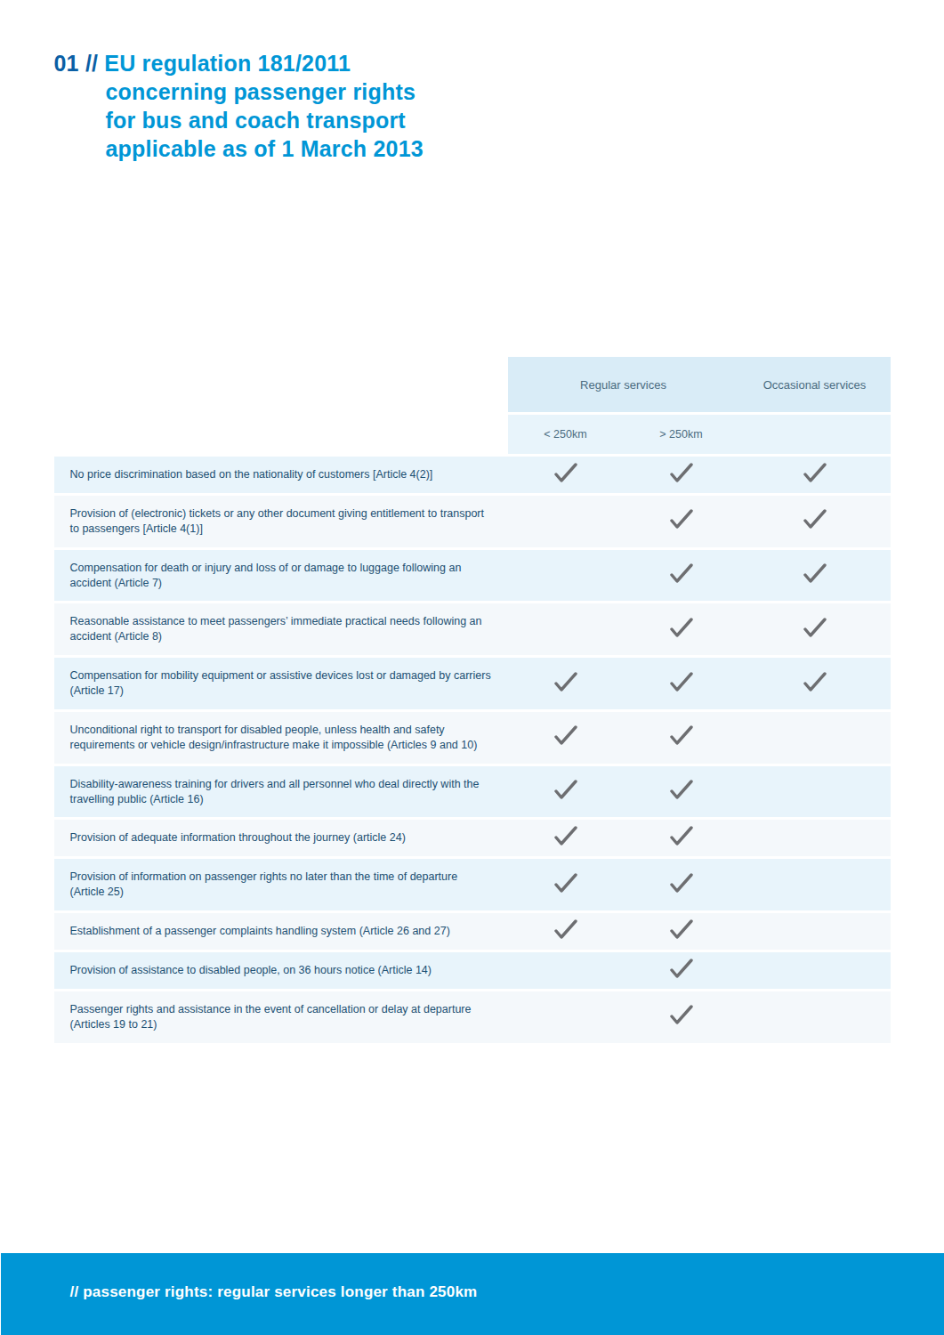01 // EU regulation 181/2011
concerning passenger rights for bus and coach transport applicable as of 1 March 2013
| | Regular services | Occasional services |
| --- | --- | --- |
| | < 250km | > 250km | |
| No price discrimination based on the nationality of customers [Article 4(2)] | | | |
| Provision of (electronic) tickets or any other document giving entitlement to transport to passengers [Article 4(1)] | | | |
| Compensation for death or injury and loss of or damage to luggage following an accident (Article 7) | | | |
| Reasonable assistance to meet passengers’ immediate practical needs following an accident (Article 8) | | | |
| Compensation for mobility equipment or assistive devices lost or damaged by carriers (Article 17) | | | |
| Unconditional right to transport for disabled people, unless health and safety requirements or vehicle design/infrastructure make it impossible (Articles 9 and 10) | | | |
| Disability-awareness training for drivers and all personnel who deal directly with the travelling public (Article 16) | | | |
| Provision of adequate information throughout the journey (article 24) | | | |
| Provision of information on passenger rights no later than the time of departure (Article 25) | | | |
| Establishment of a passenger complaints handling system (Article 26 and 27) | | | |
| Provision of assistance to disabled people, on 36 hours notice (Article 14) | | | |
| Passenger rights and assistance in the event of cancellation or delay at departure (Articles 19 to 21) | | | |
// passenger rights: regular services longer than 250km